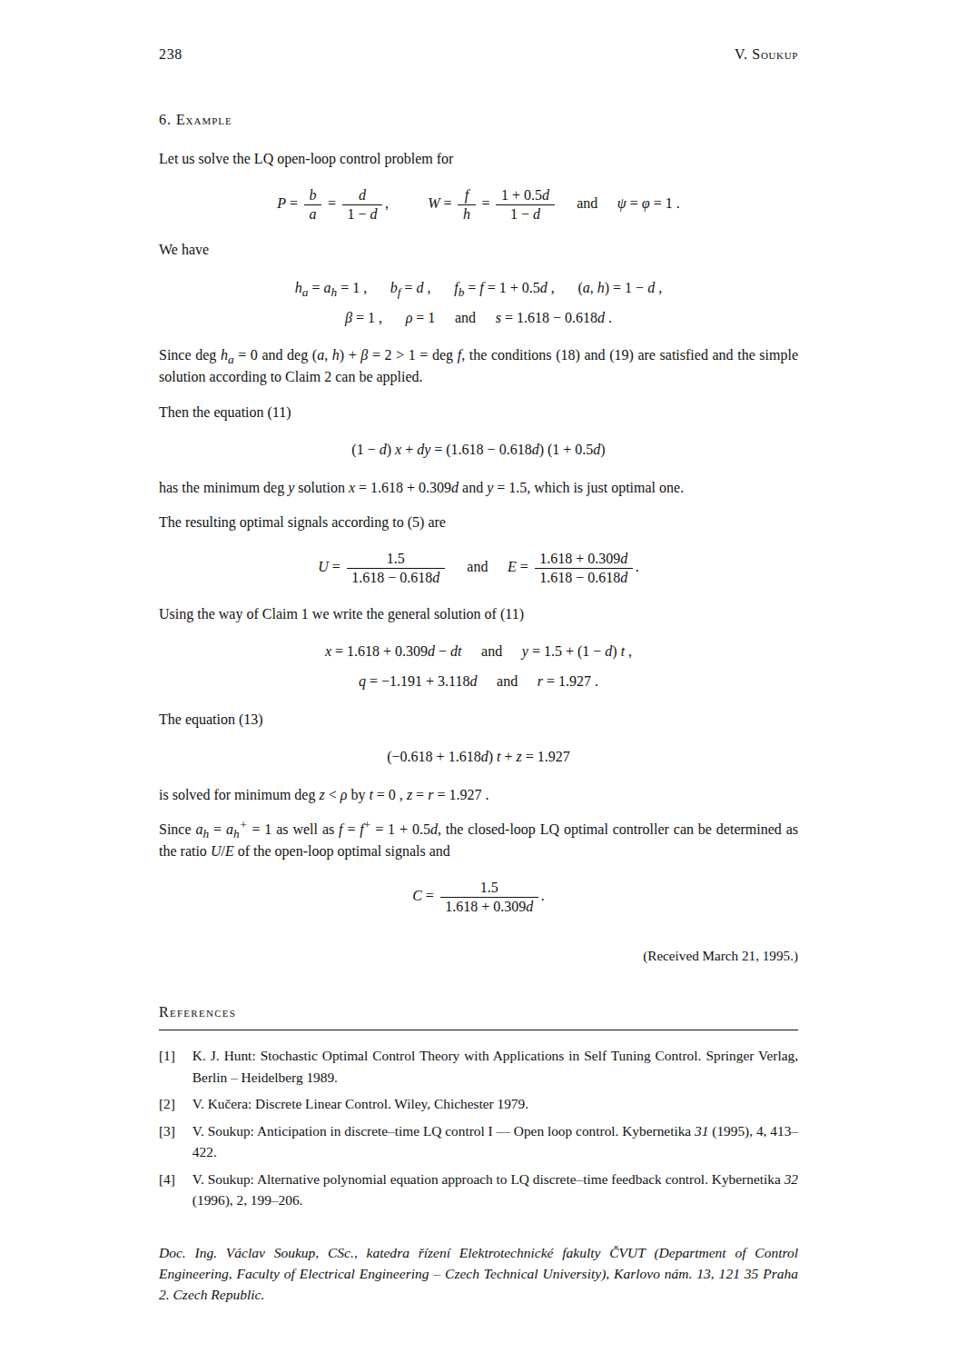238 V. Soukup
6. Example
Let us solve the LQ open-loop control problem for
P = ba = d 1 − d, W = fh = 1 + 0.5d 1 − d and ψ = φ = 1 .
We have
ha = ah = 1 , bf = d , fb = f = 1 + 0.5d , (a, h) = 1 − d , β = 1 , ρ = 1 and s = 1.618 − 0.618d .
Since deg ha = 0 and deg (a, h) + β = 2 > 1 = deg f, the conditions (18) and (19) are satisfied and the simple solution according to Claim 2 can be applied.
Then the equation (11)
(1 − d) x + dy = (1.618 − 0.618d) (1 + 0.5d)
has the minimum deg y solution x = 1.618 + 0.309d and y = 1.5, which is just optimal one.
The resulting optimal signals according to (5) are
U = 1.51.618 − 0.618d and E = 1.618 + 0.309d 1.618 − 0.618d.
Using the way of Claim 1 we write the general solution of (11)
x = 1.618 + 0.309d − dt and y = 1.5 + (1 − d) t , q = −1.191 + 3.118d and r = 1.927 .
The equation (13)
(−0.618 + 1.618d) t + z = 1.927
is solved for minimum deg z < ρ by t = 0 , z = r = 1.927 .
Since ah = ah+ = 1 as well as f = f+ = 1 + 0.5d, the closed-loop LQ optimal controller can be determined as the ratio U/E of the open-loop optimal signals and
C = 1.51.618 + 0.309d.
(Received March 21, 1995.)
References
[1] K. J. Hunt: Stochastic Optimal Control Theory with Applications in Self Tuning Control. Springer Verlag, Berlin – Heidelberg 1989.
[2] V. Kučera: Discrete Linear Control. Wiley, Chichester 1979.
[3] V. Soukup: Anticipation in discrete–time LQ control I — Open loop control. Kybernetika 31 (1995), 4, 413–422.
[4] V. Soukup: Alternative polynomial equation approach to LQ discrete–time feedback control. Kybernetika 32 (1996), 2, 199–206.
Doc. Ing. Václav Soukup, CSc., katedra řízení Elektrotechnické fakulty ČVUT (Department of Control Engineering, Faculty of Electrical Engineering – Czech Technical University), Karlovo nám. 13, 121 35 Praha 2. Czech Republic.